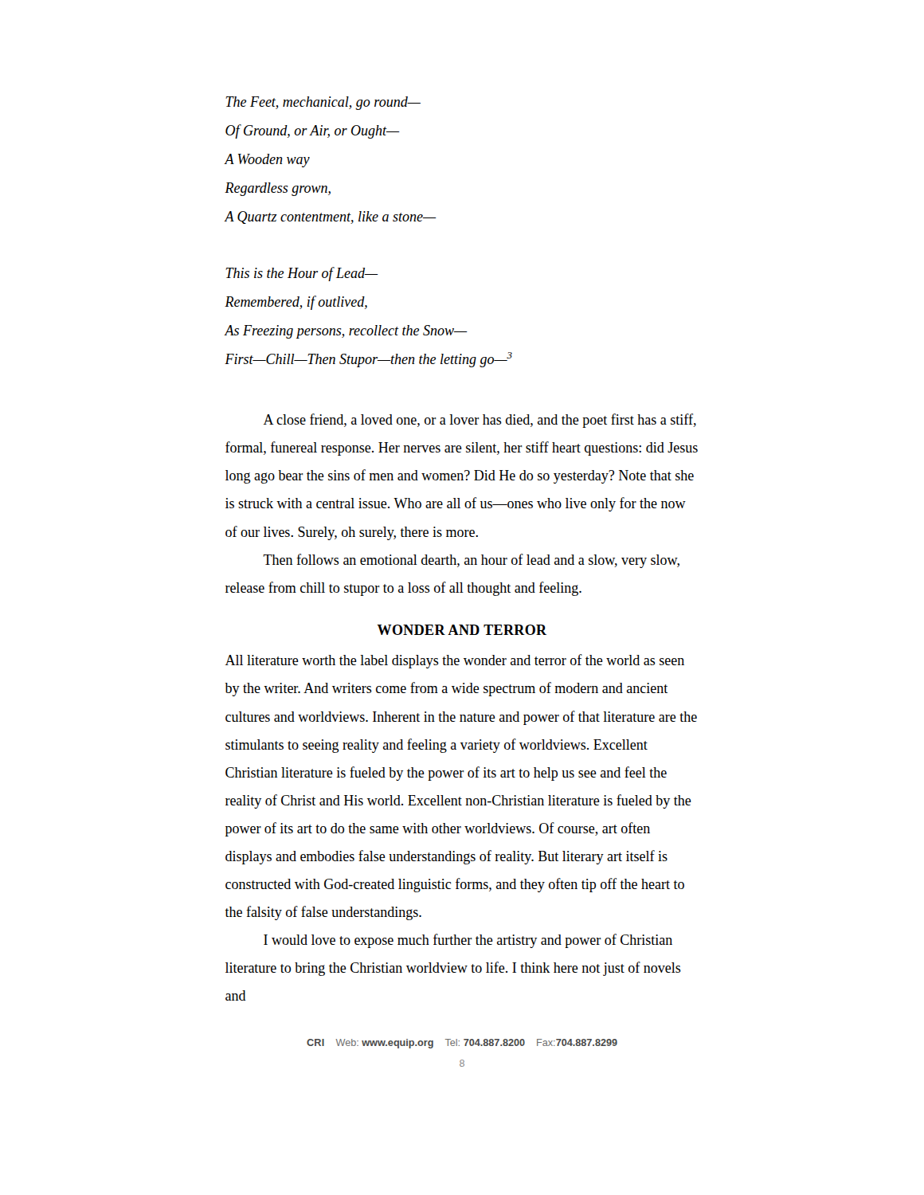The Feet, mechanical, go round—
Of Ground, or Air, or Ought—
A Wooden way
Regardless grown,
A Quartz contentment, like a stone—
This is the Hour of Lead—
Remembered, if outlived,
As Freezing persons, recollect the Snow—
First—Chill—Then Stupor—then the letting go—3
A close friend, a loved one, or a lover has died, and the poet first has a stiff, formal, funereal response. Her nerves are silent, her stiff heart questions: did Jesus long ago bear the sins of men and women? Did He do so yesterday? Note that she is struck with a central issue. Who are all of us—ones who live only for the now of our lives. Surely, oh surely, there is more.
Then follows an emotional dearth, an hour of lead and a slow, very slow, release from chill to stupor to a loss of all thought and feeling.
WONDER AND TERROR
All literature worth the label displays the wonder and terror of the world as seen by the writer. And writers come from a wide spectrum of modern and ancient cultures and worldviews. Inherent in the nature and power of that literature are the stimulants to seeing reality and feeling a variety of worldviews. Excellent Christian literature is fueled by the power of its art to help us see and feel the reality of Christ and His world. Excellent non-Christian literature is fueled by the power of its art to do the same with other worldviews. Of course, art often displays and embodies false understandings of reality. But literary art itself is constructed with God-created linguistic forms, and they often tip off the heart to the falsity of false understandings.
I would love to expose much further the artistry and power of Christian literature to bring the Christian worldview to life. I think here not just of novels and
CRI Web: www.equip.org Tel: 704.887.8200 Fax: 704.887.8299
8